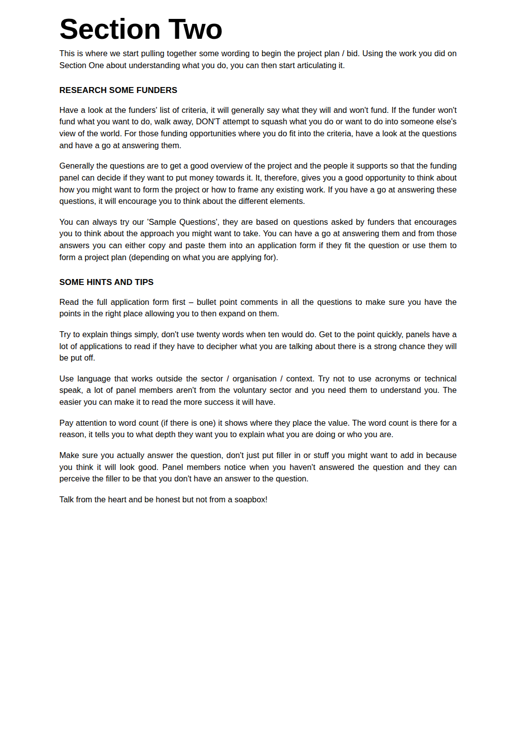Section Two
This is where we start pulling together some wording to begin the project plan / bid. Using the work you did on Section One about understanding what you do, you can then start articulating it.
RESEARCH SOME FUNDERS
Have a look at the funders' list of criteria, it will generally say what they will and won't fund. If the funder won't fund what you want to do, walk away, DON'T attempt to squash what you do or want to do into someone else's view of the world. For those funding opportunities where you do fit into the criteria, have a look at the questions and have a go at answering them.
Generally the questions are to get a good overview of the project and the people it supports so that the funding panel can decide if they want to put money towards it. It, therefore, gives you a good opportunity to think about how you might want to form the project or how to frame any existing work. If you have a go at answering these questions, it will encourage you to think about the different elements.
You can always try our 'Sample Questions', they are based on questions asked by funders that encourages you to think about the approach you might want to take. You can have a go at answering them and from those answers you can either copy and paste them into an application form if they fit the question or use them to form a project plan (depending on what you are applying for).
SOME HINTS AND TIPS
Read the full application form first – bullet point comments in all the questions to make sure you have the points in the right place allowing you to then expand on them.
Try to explain things simply, don't use twenty words when ten would do. Get to the point quickly, panels have a lot of applications to read if they have to decipher what you are talking about there is a strong chance they will be put off.
Use language that works outside the sector / organisation / context. Try not to use acronyms or technical speak, a lot of panel members aren't from the voluntary sector and you need them to understand you. The easier you can make it to read the more success it will have.
Pay attention to word count (if there is one) it shows where they place the value. The word count is there for a reason, it tells you to what depth they want you to explain what you are doing or who you are.
Make sure you actually answer the question, don't just put filler in or stuff you might want to add in because you think it will look good. Panel members notice when you haven't answered the question and they can perceive the filler to be that you don't have an answer to the question.
Talk from the heart and be honest but not from a soapbox!